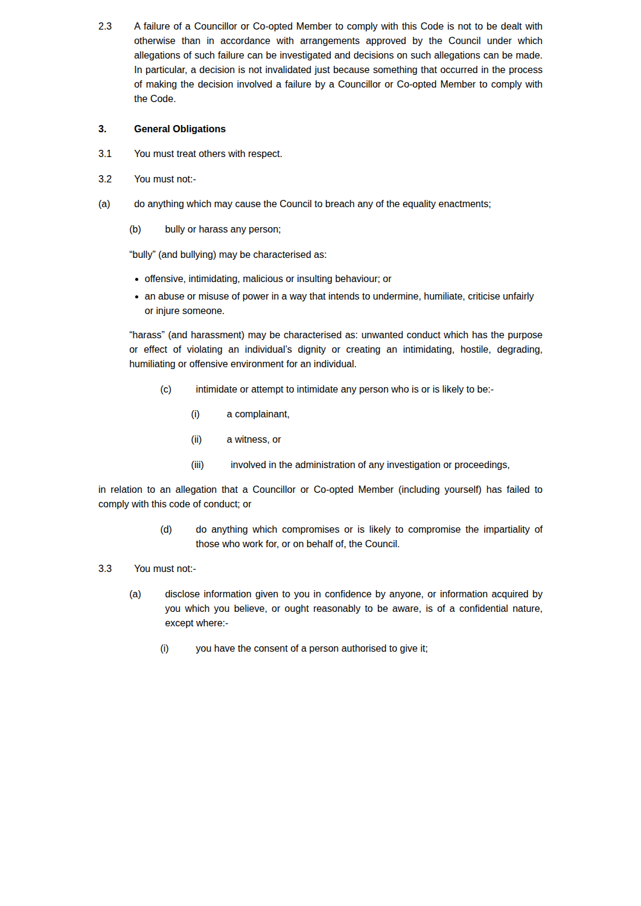2.3
A failure of a Councillor or Co-opted Member to comply with this Code is not to be dealt with otherwise than in accordance with arrangements approved by the Council under which allegations of such failure can be investigated and decisions on such allegations can be made. In particular, a decision is not invalidated just because something that occurred in the process of making the decision involved a failure by a Councillor or Co-opted Member to comply with the Code.
3. General Obligations
3.1
You must treat others with respect.
3.2
You must not:-
(a)
do anything which may cause the Council to breach any of the equality enactments;
(b)
bully or harass any person;
“bully” (and bullying) may be characterised as:
offensive, intimidating, malicious or insulting behaviour; or
an abuse or misuse of power in a way that intends to undermine, humiliate, criticise unfairly or injure someone.
“harass” (and harassment) may be characterised as: unwanted conduct which has the purpose or effect of violating an individual’s dignity or creating an intimidating, hostile, degrading, humiliating or offensive environment for an individual.
(c)
intimidate or attempt to intimidate any person who is or is likely to be:-
(i)
a complainant,
(ii)
a witness, or
(iii)
involved in the administration of any investigation or proceedings,
in relation to an allegation that a Councillor or Co-opted Member (including yourself) has failed to comply with this code of conduct; or
(d)
do anything which compromises or is likely to compromise the impartiality of those who work for, or on behalf of, the Council.
3.3
You must not:-
(a)
disclose information given to you in confidence by anyone, or information acquired by you which you believe, or ought reasonably to be aware, is of a confidential nature, except where:-
(i)
you have the consent of a person authorised to give it;